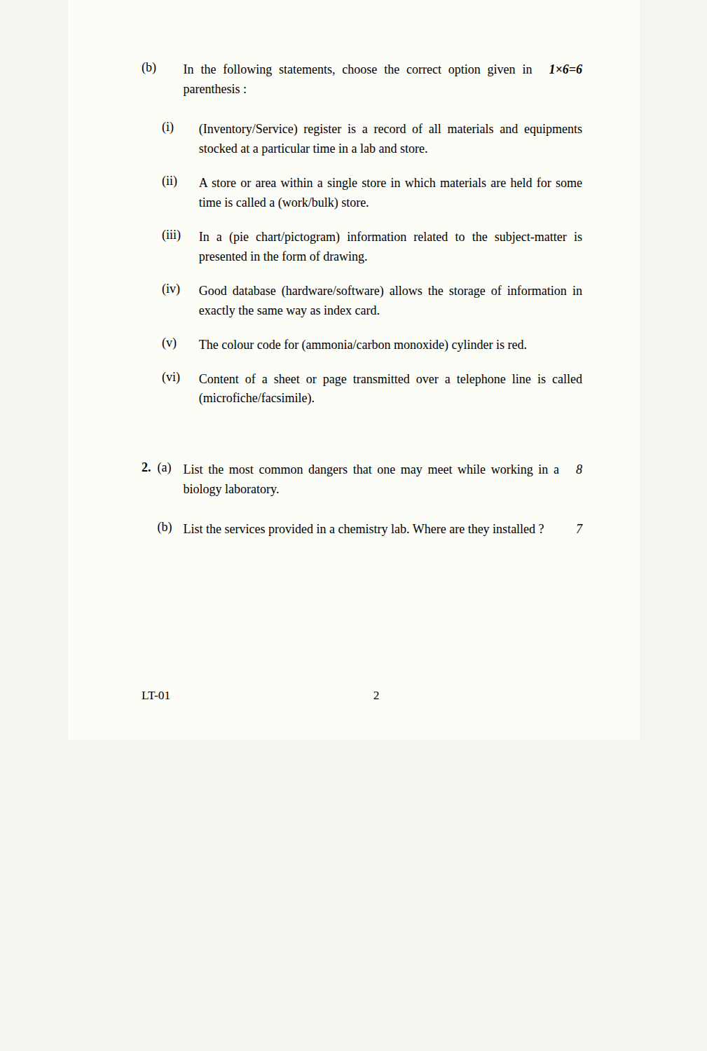(b)
1×6=6 In the following statements, choose the correct option given in parenthesis :
(i)
(Inventory/Service) register is a record of all materials and equipments stocked at a particular time in a lab and store.
(ii)
A store or area within a single store in which materials are held for some time is called a (work/bulk) store.
(iii)
In a (pie chart/pictogram) information related to the subject-matter is presented in the form of drawing.
(iv)
Good database (hardware/software) allows the storage of information in exactly the same way as index card.
(v)
The colour code for (ammonia/carbon monoxide) cylinder is red.
(vi)
Content of a sheet or page transmitted over a telephone line is called (microfiche/facsimile).
2. (a)
8 List the most common dangers that one may meet while working in a biology laboratory.
(b)
7 List the services provided in a chemistry lab. Where are they installed ?
LT-01
2